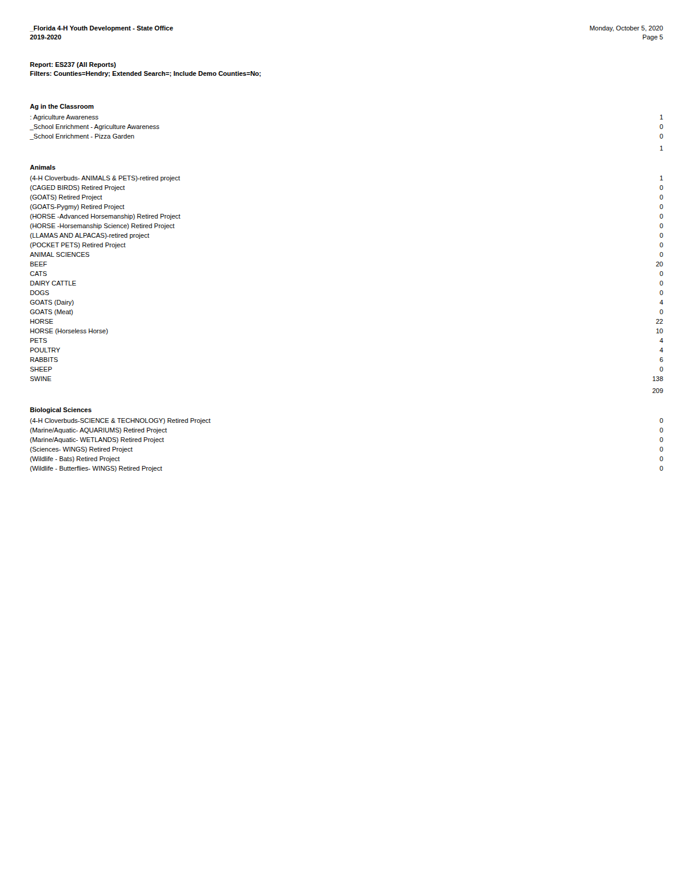_Florida 4-H Youth Development - State Office
2019-2020
Monday, October 5, 2020
Page 5
Report: ES237 (All Reports)
Filters: Counties=Hendry; Extended Search=; Include Demo Counties=No;
Ag in the Classroom
| : Agriculture Awareness | 1 |
| _School Enrichment - Agriculture Awareness | 0 |
| _School Enrichment - Pizza Garden | 0 |
| | 1 |
Animals
| (4-H Cloverbuds- ANIMALS & PETS)-retired project | 1 |
| (CAGED BIRDS) Retired Project | 0 |
| (GOATS) Retired Project | 0 |
| (GOATS-Pygmy) Retired Project | 0 |
| (HORSE -Advanced Horsemanship) Retired Project | 0 |
| (HORSE -Horsemanship Science) Retired Project | 0 |
| (LLAMAS AND ALPACAS)-retired project | 0 |
| (POCKET PETS) Retired Project | 0 |
| ANIMAL SCIENCES | 0 |
| BEEF | 20 |
| CATS | 0 |
| DAIRY CATTLE | 0 |
| DOGS | 0 |
| GOATS (Dairy) | 4 |
| GOATS (Meat) | 0 |
| HORSE | 22 |
| HORSE (Horseless Horse) | 10 |
| PETS | 4 |
| POULTRY | 4 |
| RABBITS | 6 |
| SHEEP | 0 |
| SWINE | 138 |
| | 209 |
Biological Sciences
| (4-H Cloverbuds-SCIENCE & TECHNOLOGY) Retired Project | 0 |
| (Marine/Aquatic- AQUARIUMS) Retired Project | 0 |
| (Marine/Aquatic- WETLANDS) Retired Project | 0 |
| (Sciences- WINGS) Retired Project | 0 |
| (Wildlife - Bats) Retired Project | 0 |
| (Wildlife - Butterflies- WINGS) Retired Project | 0 |